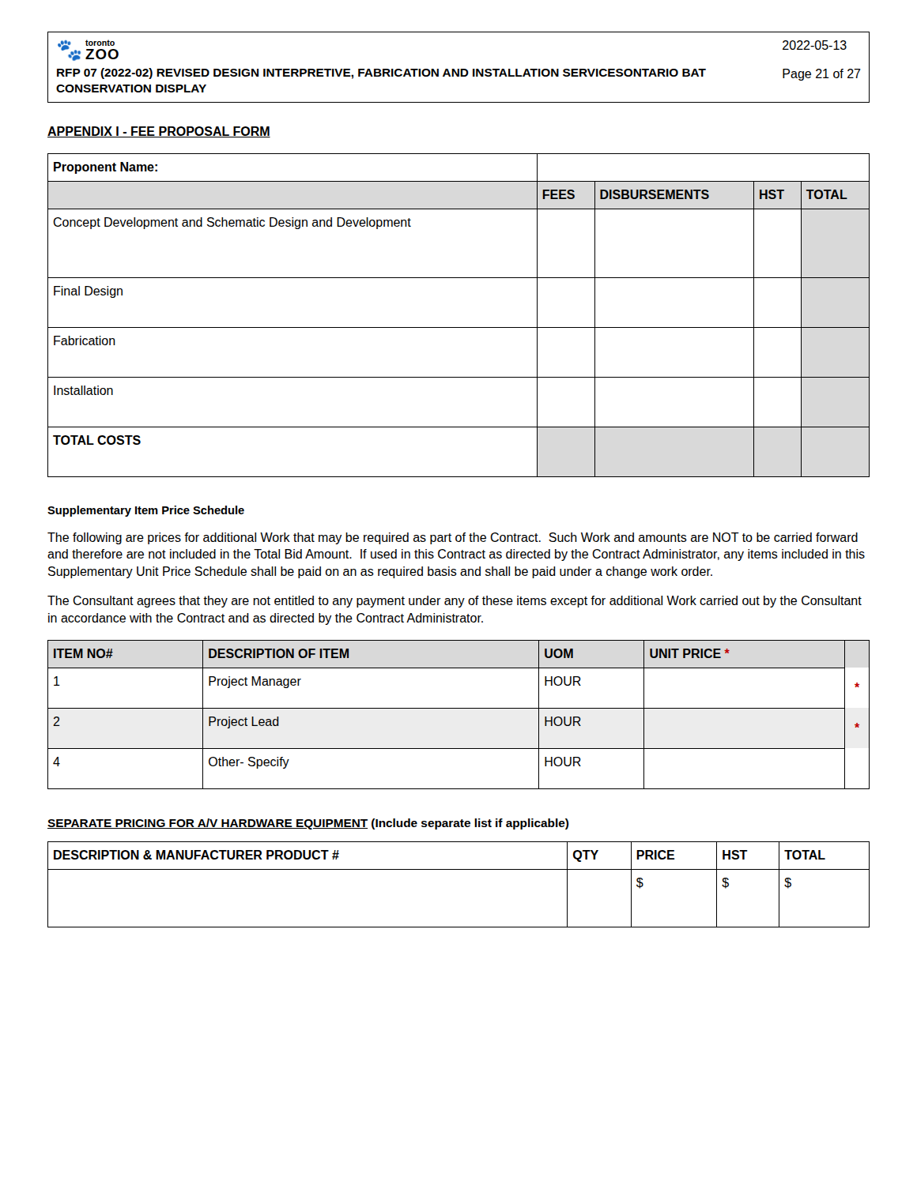🐾 toronto ZOO
RFP 07 (2022-02) REVISED DESIGN INTERPRETIVE, FABRICATION AND INSTALLATION SERVICESONTARIO BAT CONSERVATION DISPLAY
2022-05-13
Page 21 of 27
APPENDIX I - FEE PROPOSAL FORM
| Proponent Name: | |
| | FEES | DISBURSEMENTS | HST | TOTAL |
| Concept Development and Schematic Design and Development | | | | |
| Final Design | | | | |
| Fabrication | | | | |
| Installation | | | | |
| TOTAL COSTS | | | | |
Supplementary Item Price Schedule
The following are prices for additional Work that may be required as part of the Contract. Such Work and amounts are NOT to be carried forward and therefore are not included in the Total Bid Amount. If used in this Contract as directed by the Contract Administrator, any items included in this Supplementary Unit Price Schedule shall be paid on an as required basis and shall be paid under a change work order.
The Consultant agrees that they are not entitled to any payment under any of these items except for additional Work carried out by the Consultant in accordance with the Contract and as directed by the Contract Administrator.
| ITEM NO# | DESCRIPTION OF ITEM | UOM | UNIT PRICE * | |
| --- | --- | --- | --- | --- |
| 1 | Project Manager | HOUR | | * |
| 2 | Project Lead | HOUR | | * |
| 4 | Other- Specify | HOUR | | |
SEPARATE PRICING FOR A/V HARDWARE EQUIPMENT (Include separate list if applicable)
| DESCRIPTION & MANUFACTURER PRODUCT # | QTY | PRICE | HST | TOTAL |
| --- | --- | --- | --- | --- |
| | | $ | $ | $ |